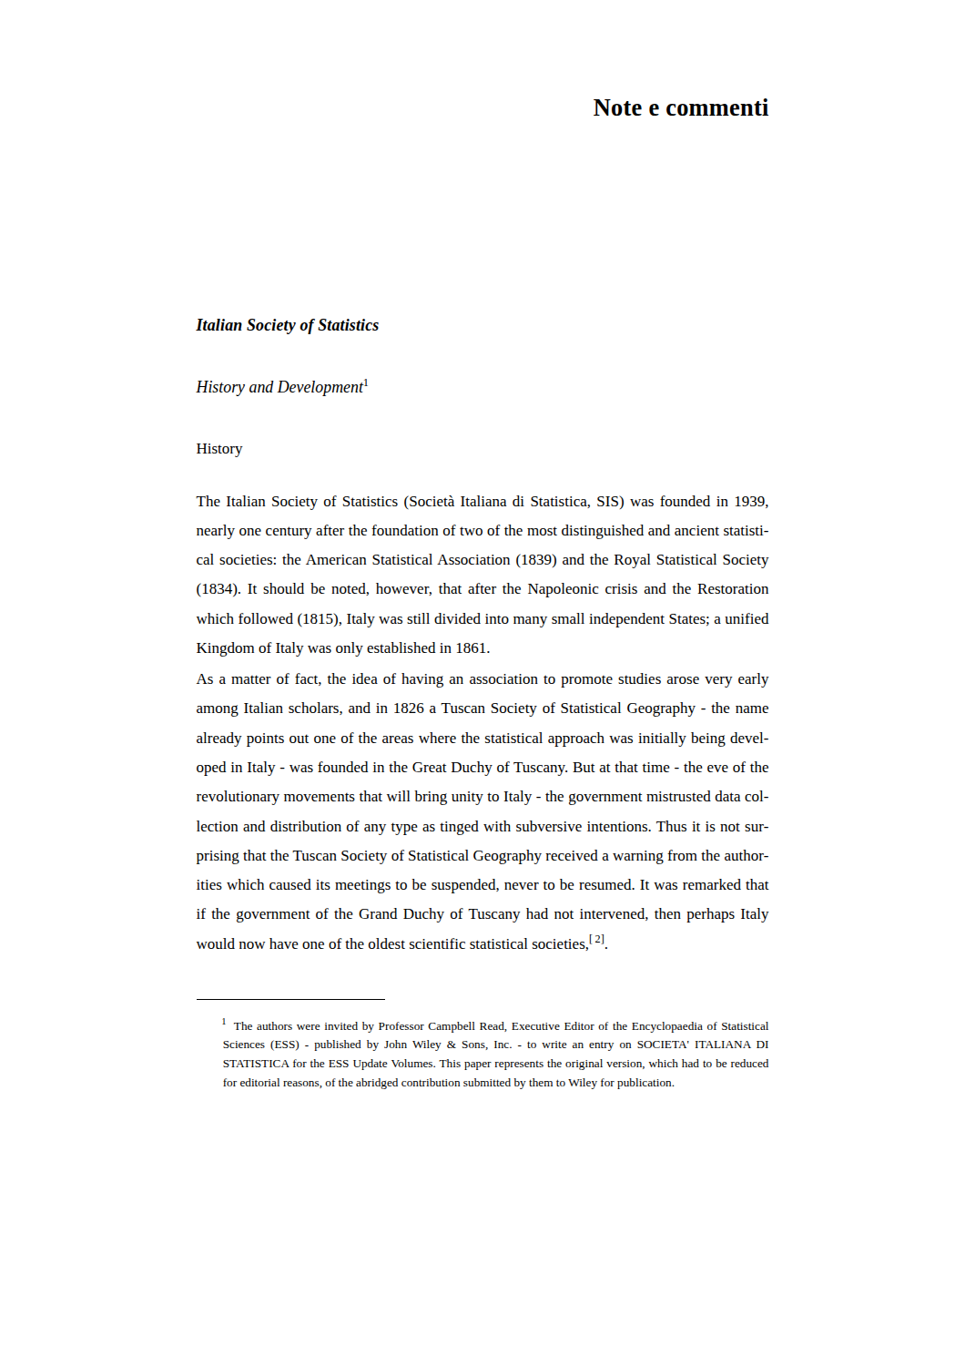Note e commenti
Italian Society of Statistics
History and Development1
History
The Italian Society of Statistics (Società Italiana di Statistica, SIS) was founded in 1939, nearly one century after the foundation of two of the most distinguished and ancient statistical societies: the American Statistical Association (1839) and the Royal Statistical Society (1834). It should be noted, however, that after the Napoleonic crisis and the Restoration which followed (1815), Italy was still divided into many small independent States; a unified Kingdom of Italy was only established in 1861.
As a matter of fact, the idea of having an association to promote studies arose very early among Italian scholars, and in 1826 a Tuscan Society of Statistical Geography - the name already points out one of the areas where the statistical approach was initially being developed in Italy - was founded in the Great Duchy of Tuscany. But at that time - the eve of the revolutionary movements that will bring unity to Italy - the government mistrusted data collection and distribution of any type as tinged with subversive intentions. Thus it is not surprising that the Tuscan Society of Statistical Geography received a warning from the authorities which caused its meetings to be suspended, never to be resumed. It was remarked that if the government of the Grand Duchy of Tuscany had not intervened, then perhaps Italy would now have one of the oldest scientific statistical societies,[ 2].
1 The authors were invited by Professor Campbell Read, Executive Editor of the Encyclopaedia of Statistical Sciences (ESS) - published by John Wiley & Sons, Inc. - to write an entry on SOCIETA' ITALIANA DI STATISTICA for the ESS Update Volumes. This paper represents the original version, which had to be reduced for editorial reasons, of the abridged contribution submitted by them to Wiley for publication.